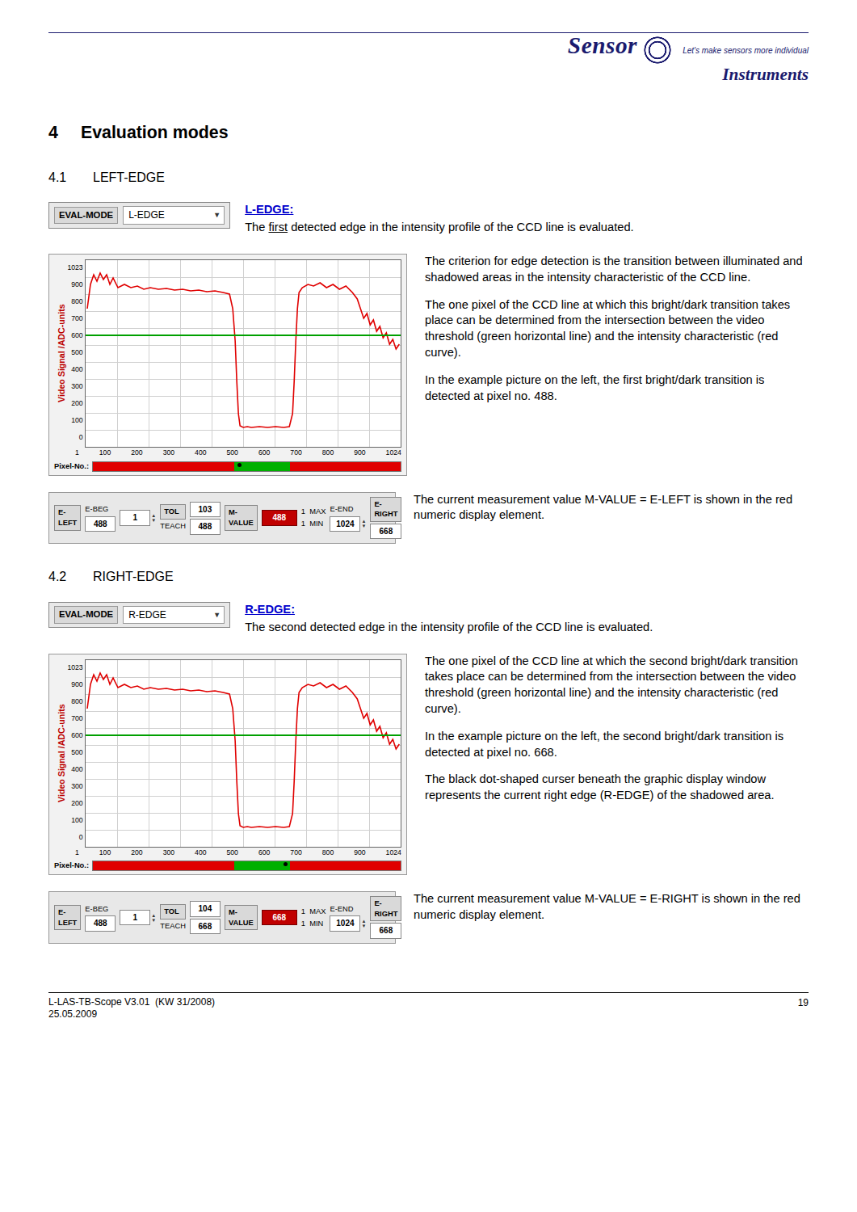Sensor Let's make sensors more individual
Instruments
4 Evaluation modes
4.1 LEFT-EDGE
EVAL-MODE L-EDGE
L-EDGE:
The first detected edge in the intensity profile of the CCD line is evaluated.
Video Signal /ADC-units
1023
900
800
700
600
500
400
300
200
100
0
1100200300400 5006007008009001024
Pixel-No.:
The criterion for edge detection is the transition between illuminated and shadowed areas in the intensity characteristic of the CCD line.
The one pixel of the CCD line at which this bright/dark transition takes place can be determined from the intersection between the video threshold (green horizontal line) and the intensity characteristic (red curve).
In the example picture on the left, the first bright/dark transition is detected at pixel no. 488.
E-LEFT E-BEG 488 1 ▲▼ TOL TEACH 103 488 M-VALUE 488 1 MAX 1 MIN E-END 1024 ▲▼ E-RIGHT 668
The current measurement value M-VALUE = E-LEFT is shown in the red numeric display element.
4.2 RIGHT-EDGE
EVAL-MODE R-EDGE
R-EDGE:
The second detected edge in the intensity profile of the CCD line is evaluated.
Video Signal /ADC-units
1023
900
800
700
600
500
400
300
200
100
0
1100200300400 5006007008009001024
Pixel-No.:
The one pixel of the CCD line at which the second bright/dark transition takes place can be determined from the intersection between the video threshold (green horizontal line) and the intensity characteristic (red curve).
In the example picture on the left, the second bright/dark transition is detected at pixel no. 668.
The black dot-shaped curser beneath the graphic display window represents the current right edge (R-EDGE) of the shadowed area.
E-LEFT E-BEG 488 1 ▲▼ TOL TEACH 104 668 M-VALUE 668 1 MAX 1 MIN E-END 1024 ▲▼ E-RIGHT 668
The current measurement value M-VALUE = E-RIGHT is shown in the red numeric display element.
L-LAS-TB-Scope V3.01 (KW 31/2008)
25.05.2009
19